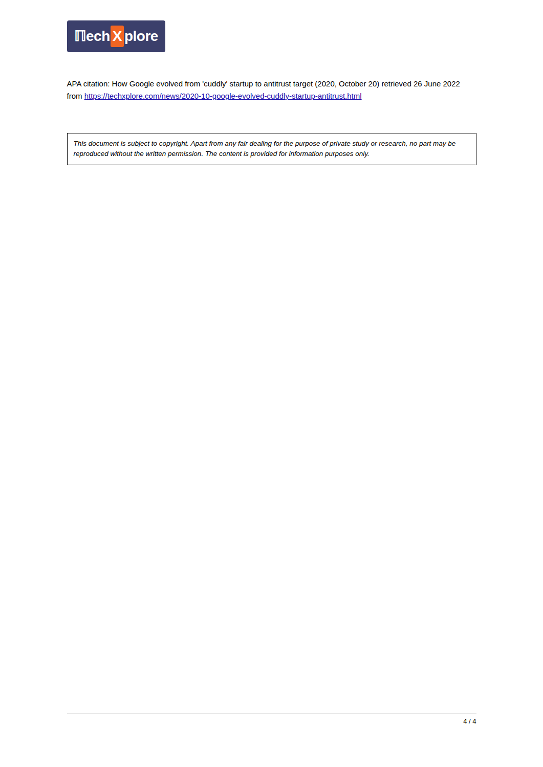ℿechXplore
APA citation: How Google evolved from 'cuddly' startup to antitrust target (2020, October 20) retrieved 26 June 2022 from https://techxplore.com/news/2020-10-google-evolved-cuddly-startup-antitrust.html
This document is subject to copyright. Apart from any fair dealing for the purpose of private study or research, no part may be reproduced without the written permission. The content is provided for information purposes only.
4 / 4